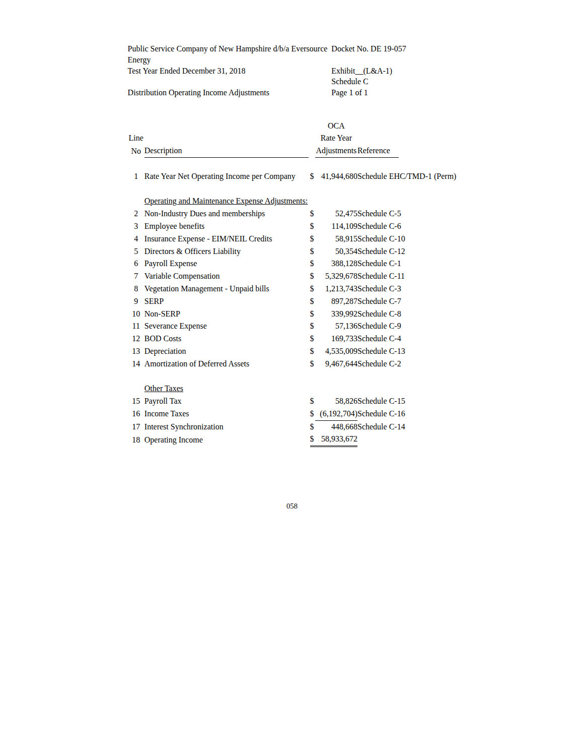| Public Service Company of New Hampshire d/b/a Eversource Energy | Docket No. DE 19-057 |
| Test Year Ended December 31, 2018 | Exhibit__(L&A-1) |
| | Schedule C |
| Distribution Operating Income Adjustments | Page 1 of 1 |
| | | | OCA | |
| Line | | | Rate Year | |
| No | Description | | Adjustments | Reference |
| 1 | Rate Year Net Operating Income per Company | $ | 41,944,680 | Schedule EHC/TMD-1 (Perm) |
| | Operating and Maintenance Expense Adjustments: | | | |
| 2 | Non-Industry Dues and memberships | $ | 52,475 | Schedule C-5 |
| 3 | Employee benefits | $ | 114,109 | Schedule C-6 |
| 4 | Insurance Expense - EIM/NEIL Credits | $ | 58,915 | Schedule C-10 |
| 5 | Directors & Officers Liability | $ | 50,354 | Schedule C-12 |
| 6 | Payroll Expense | $ | 388,128 | Schedule C-1 |
| 7 | Variable Compensation | $ | 5,329,678 | Schedule C-11 |
| 8 | Vegetation Management - Unpaid bills | $ | 1,213,743 | Schedule C-3 |
| 9 | SERP | $ | 897,287 | Schedule C-7 |
| 10 | Non-SERP | $ | 339,992 | Schedule C-8 |
| 11 | Severance Expense | $ | 57,136 | Schedule C-9 |
| 12 | BOD Costs | $ | 169,733 | Schedule C-4 |
| 13 | Depreciation | $ | 4,535,009 | Schedule C-13 |
| 14 | Amortization of Deferred Assets | $ | 9,467,644 | Schedule C-2 |
| | Other Taxes | | | |
| 15 | Payroll Tax | $ | 58,826 | Schedule C-15 |
| 16 | Income Taxes | $ | (6,192,704) | Schedule C-16 |
| 17 | Interest Synchronization | $ | 448,668 | Schedule C-14 |
| 18 | Operating Income | $ | 58,933,672 | |
058